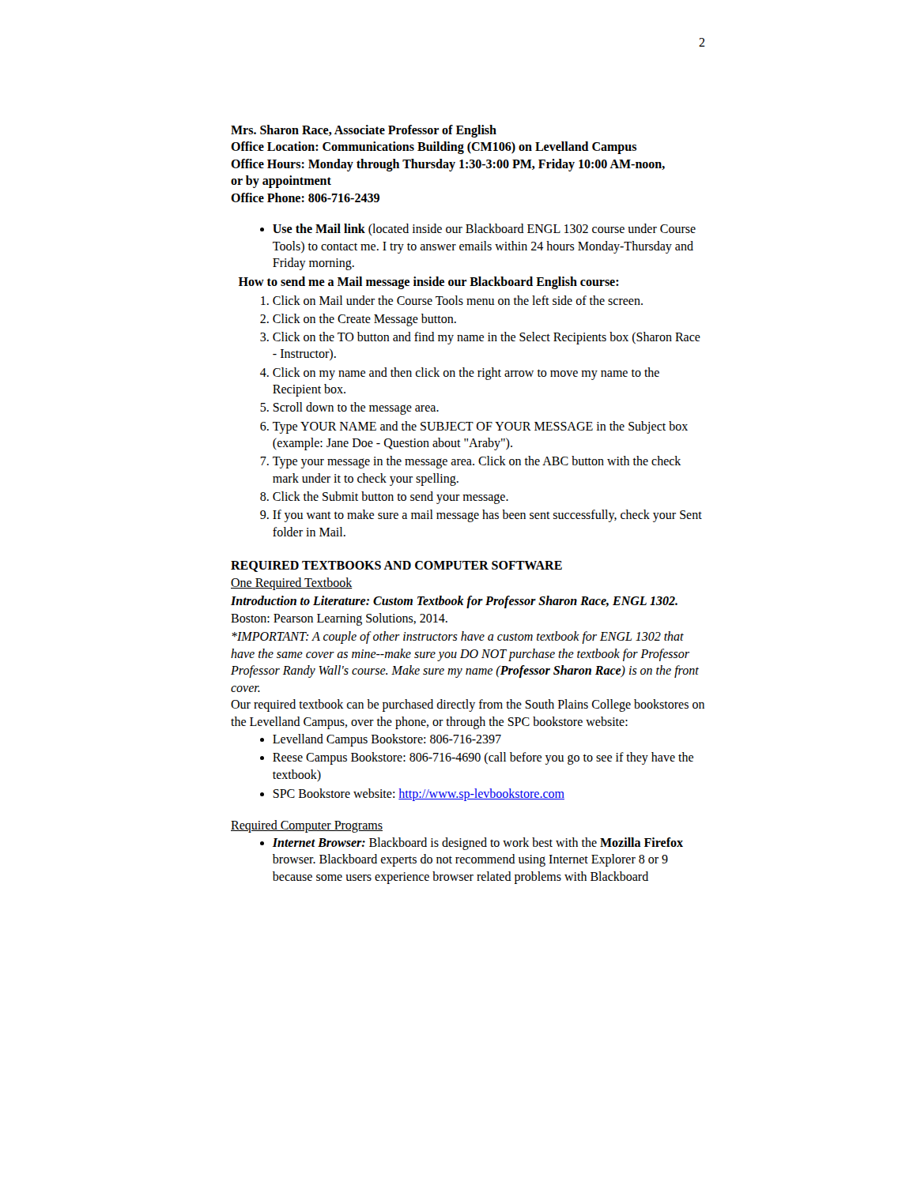2
Mrs. Sharon Race, Associate Professor of English
Office Location: Communications Building (CM106) on Levelland Campus
Office Hours: Monday through Thursday 1:30-3:00 PM, Friday 10:00 AM-noon,
or by appointment
Office Phone: 806-716-2439
Use the Mail link (located inside our Blackboard ENGL 1302 course under Course Tools) to contact me. I try to answer emails within 24 hours Monday-Thursday and Friday morning.
How to send me a Mail message inside our Blackboard English course:
Click on Mail under the Course Tools menu on the left side of the screen.
Click on the Create Message button.
Click on the TO button and find my name in the Select Recipients box (Sharon Race - Instructor).
Click on my name and then click on the right arrow to move my name to the Recipient box.
Scroll down to the message area.
Type YOUR NAME and the SUBJECT OF YOUR MESSAGE in the Subject box (example: Jane Doe - Question about "Araby").
Type your message in the message area. Click on the ABC button with the check mark under it to check your spelling.
Click the Submit button to send your message.
If you want to make sure a mail message has been sent successfully, check your Sent folder in Mail.
REQUIRED TEXTBOOKS AND COMPUTER SOFTWARE
One Required Textbook
Introduction to Literature: Custom Textbook for Professor Sharon Race, ENGL 1302. Boston: Pearson Learning Solutions, 2014.
*IMPORTANT: A couple of other instructors have a custom textbook for ENGL 1302 that have the same cover as mine--make sure you DO NOT purchase the textbook for Professor Professor Randy Wall's course. Make sure my name (Professor Sharon Race) is on the front cover.
Our required textbook can be purchased directly from the South Plains College bookstores on the Levelland Campus, over the phone, or through the SPC bookstore website:
Levelland Campus Bookstore: 806-716-2397
Reese Campus Bookstore: 806-716-4690 (call before you go to see if they have the textbook)
SPC Bookstore website: http://www.sp-levbookstore.com
Required Computer Programs
Internet Browser: Blackboard is designed to work best with the Mozilla Firefox browser. Blackboard experts do not recommend using Internet Explorer 8 or 9 because some users experience browser related problems with Blackboard